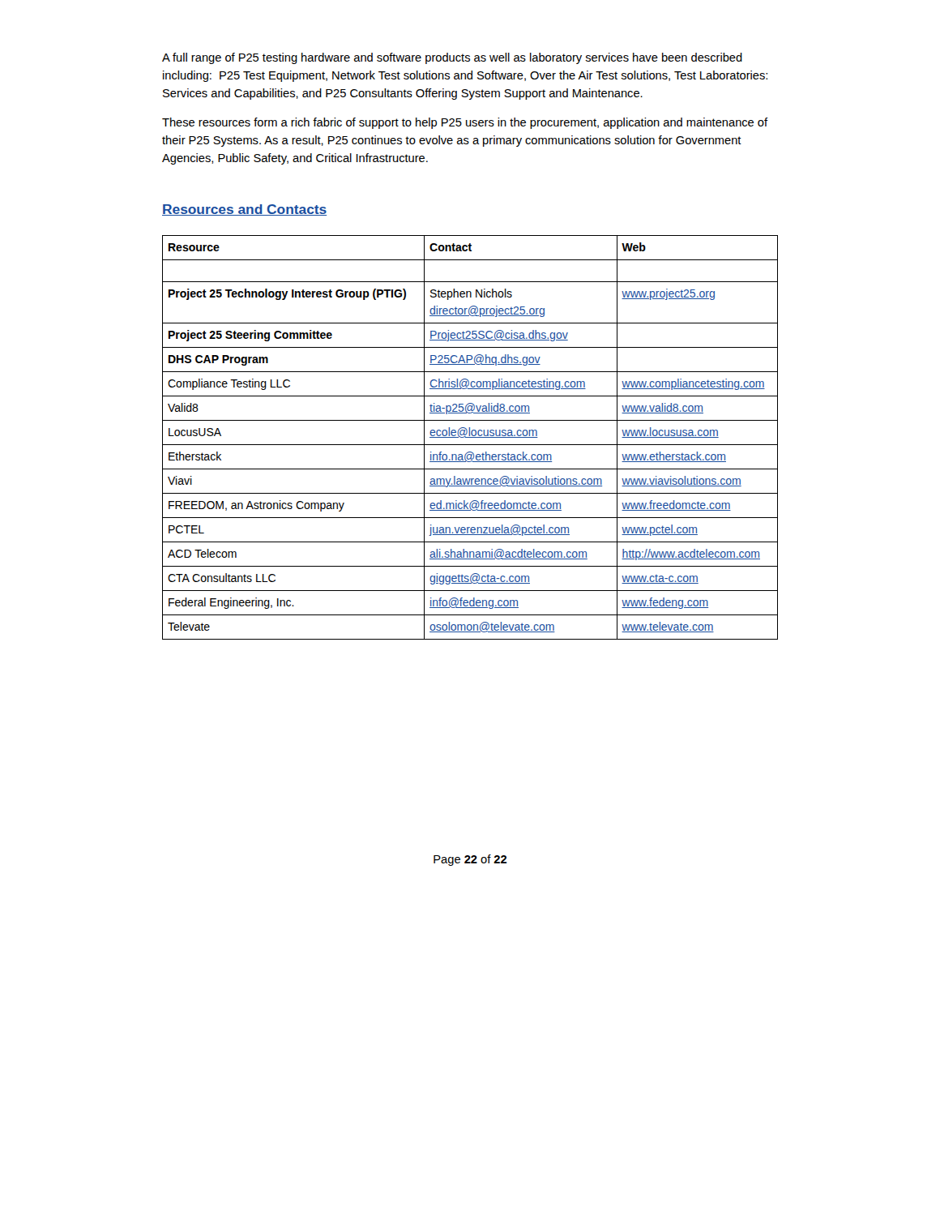A full range of P25 testing hardware and software products as well as laboratory services have been described including: P25 Test Equipment, Network Test solutions and Software, Over the Air Test solutions, Test Laboratories: Services and Capabilities, and P25 Consultants Offering System Support and Maintenance.
These resources form a rich fabric of support to help P25 users in the procurement, application and maintenance of their P25 Systems. As a result, P25 continues to evolve as a primary communications solution for Government Agencies, Public Safety, and Critical Infrastructure.
Resources and Contacts
| Resource | Contact | Web |
| --- | --- | --- |
| Project 25 Technology Interest Group (PTIG) | Stephen Nichols director@project25.org | www.project25.org |
| Project 25 Steering Committee | Project25SC@cisa.dhs.gov | |
| DHS CAP Program | P25CAP@hq.dhs.gov | |
| Compliance Testing LLC | Chrisl@compliancetesting.com | www.compliancetesting.com |
| Valid8 | tia-p25@valid8.com | www.valid8.com |
| LocusUSA | ecole@locususa.com | www.locususa.com |
| Etherstack | info.na@etherstack.com | www.etherstack.com |
| Viavi | amy.lawrence@viavisolutions.com | www.viavisolutions.com |
| FREEDOM, an Astronics Company | ed.mick@freedomcte.com | www.freedomcte.com |
| PCTEL | juan.verenzuela@pctel.com | www.pctel.com |
| ACD Telecom | ali.shahnami@acdtelecom.com | http://www.acdtelecom.com |
| CTA Consultants LLC | giggetts@cta-c.com | www.cta-c.com |
| Federal Engineering, Inc. | info@fedeng.com | www.fedeng.com |
| Televate | osolomon@televate.com | www.televate.com |
Page 22 of 22